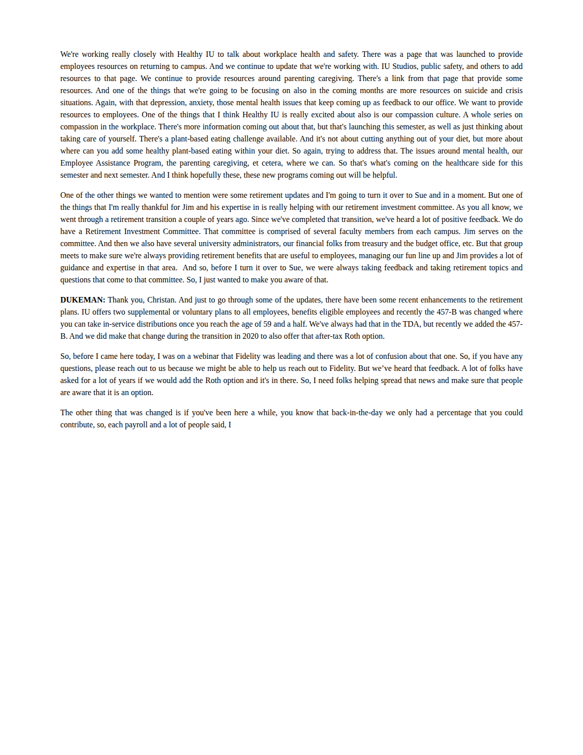We're working really closely with Healthy IU to talk about workplace health and safety. There was a page that was launched to provide employees resources on returning to campus. And we continue to update that we're working with. IU Studios, public safety, and others to add resources to that page. We continue to provide resources around parenting caregiving. There's a link from that page that provide some resources. And one of the things that we're going to be focusing on also in the coming months are more resources on suicide and crisis situations. Again, with that depression, anxiety, those mental health issues that keep coming up as feedback to our office. We want to provide resources to employees. One of the things that I think Healthy IU is really excited about also is our compassion culture. A whole series on compassion in the workplace. There's more information coming out about that, but that's launching this semester, as well as just thinking about taking care of yourself. There's a plant-based eating challenge available. And it's not about cutting anything out of your diet, but more about where can you add some healthy plant-based eating within your diet. So again, trying to address that. The issues around mental health, our Employee Assistance Program, the parenting caregiving, et cetera, where we can. So that's what's coming on the healthcare side for this semester and next semester. And I think hopefully these, these new programs coming out will be helpful.
One of the other things we wanted to mention were some retirement updates and I'm going to turn it over to Sue and in a moment. But one of the things that I'm really thankful for Jim and his expertise in is really helping with our retirement investment committee. As you all know, we went through a retirement transition a couple of years ago. Since we've completed that transition, we've heard a lot of positive feedback. We do have a Retirement Investment Committee. That committee is comprised of several faculty members from each campus. Jim serves on the committee. And then we also have several university administrators, our financial folks from treasury and the budget office, etc. But that group meets to make sure we're always providing retirement benefits that are useful to employees, managing our fun line up and Jim provides a lot of guidance and expertise in that area. And so, before I turn it over to Sue, we were always taking feedback and taking retirement topics and questions that come to that committee. So, I just wanted to make you aware of that.
DUKEMAN: Thank you, Christan. And just to go through some of the updates, there have been some recent enhancements to the retirement plans. IU offers two supplemental or voluntary plans to all employees, benefits eligible employees and recently the 457-B was changed where you can take in-service distributions once you reach the age of 59 and a half. We've always had that in the TDA, but recently we added the 457-B. And we did make that change during the transition in 2020 to also offer that after-tax Roth option.
So, before I came here today, I was on a webinar that Fidelity was leading and there was a lot of confusion about that one. So, if you have any questions, please reach out to us because we might be able to help us reach out to Fidelity. But we’ve heard that feedback. A lot of folks have asked for a lot of years if we would add the Roth option and it's in there. So, I need folks helping spread that news and make sure that people are aware that it is an option.
The other thing that was changed is if you've been here a while, you know that back-in-the-day we only had a percentage that you could contribute, so, each payroll and a lot of people said, I